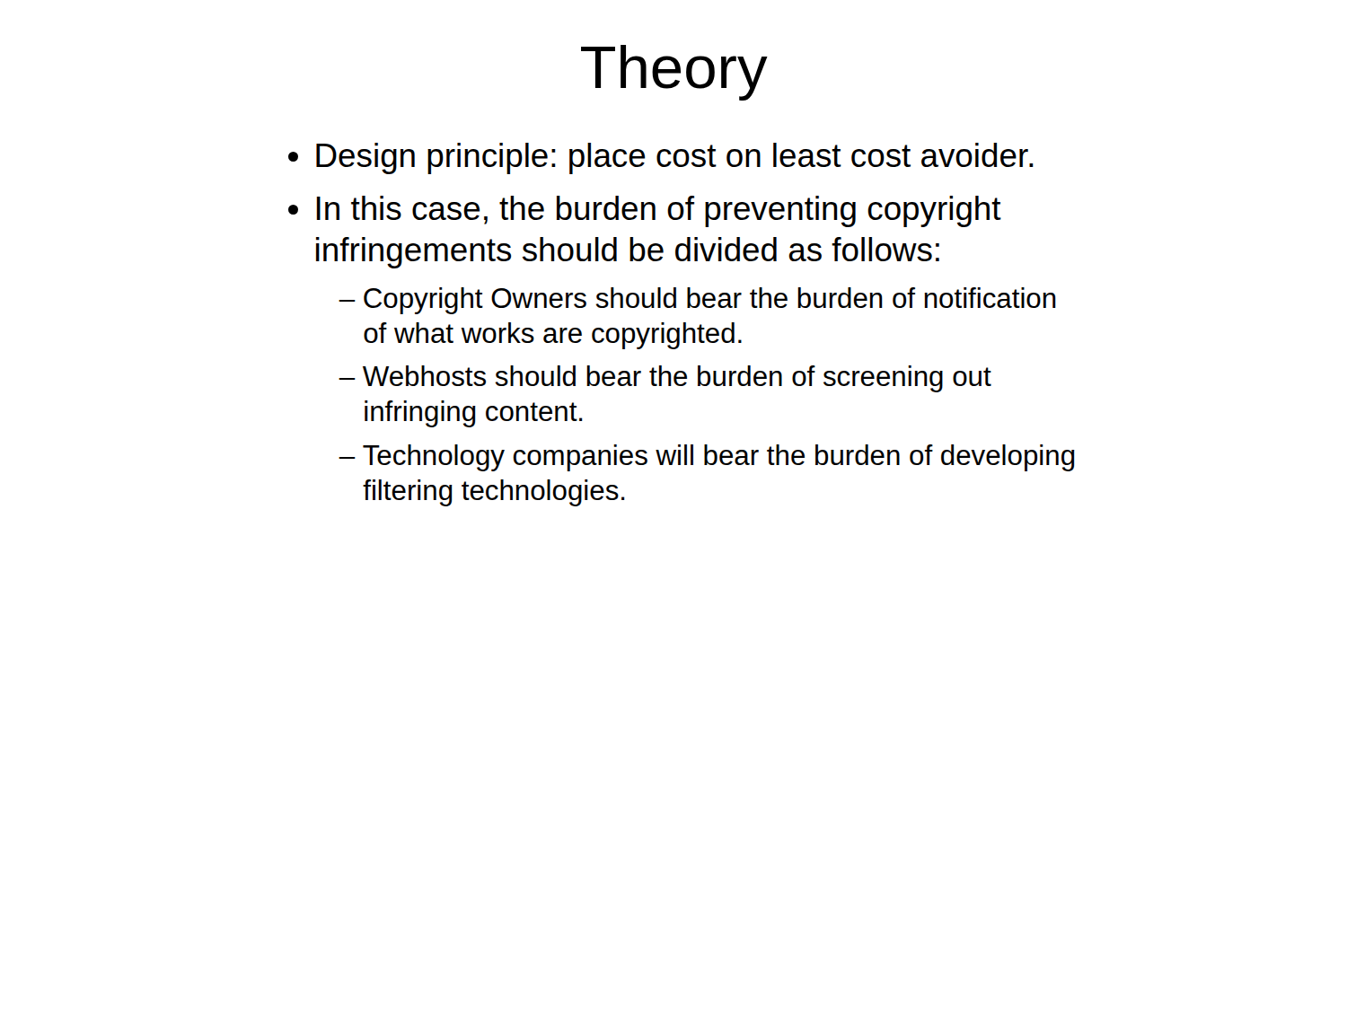Theory
Design principle: place cost on least cost avoider.
In this case, the burden of preventing copyright infringements should be divided as follows:
Copyright Owners should bear the burden of notification of what works are copyrighted.
Webhosts should bear the burden of screening out infringing content.
Technology companies will bear the burden of developing filtering technologies.